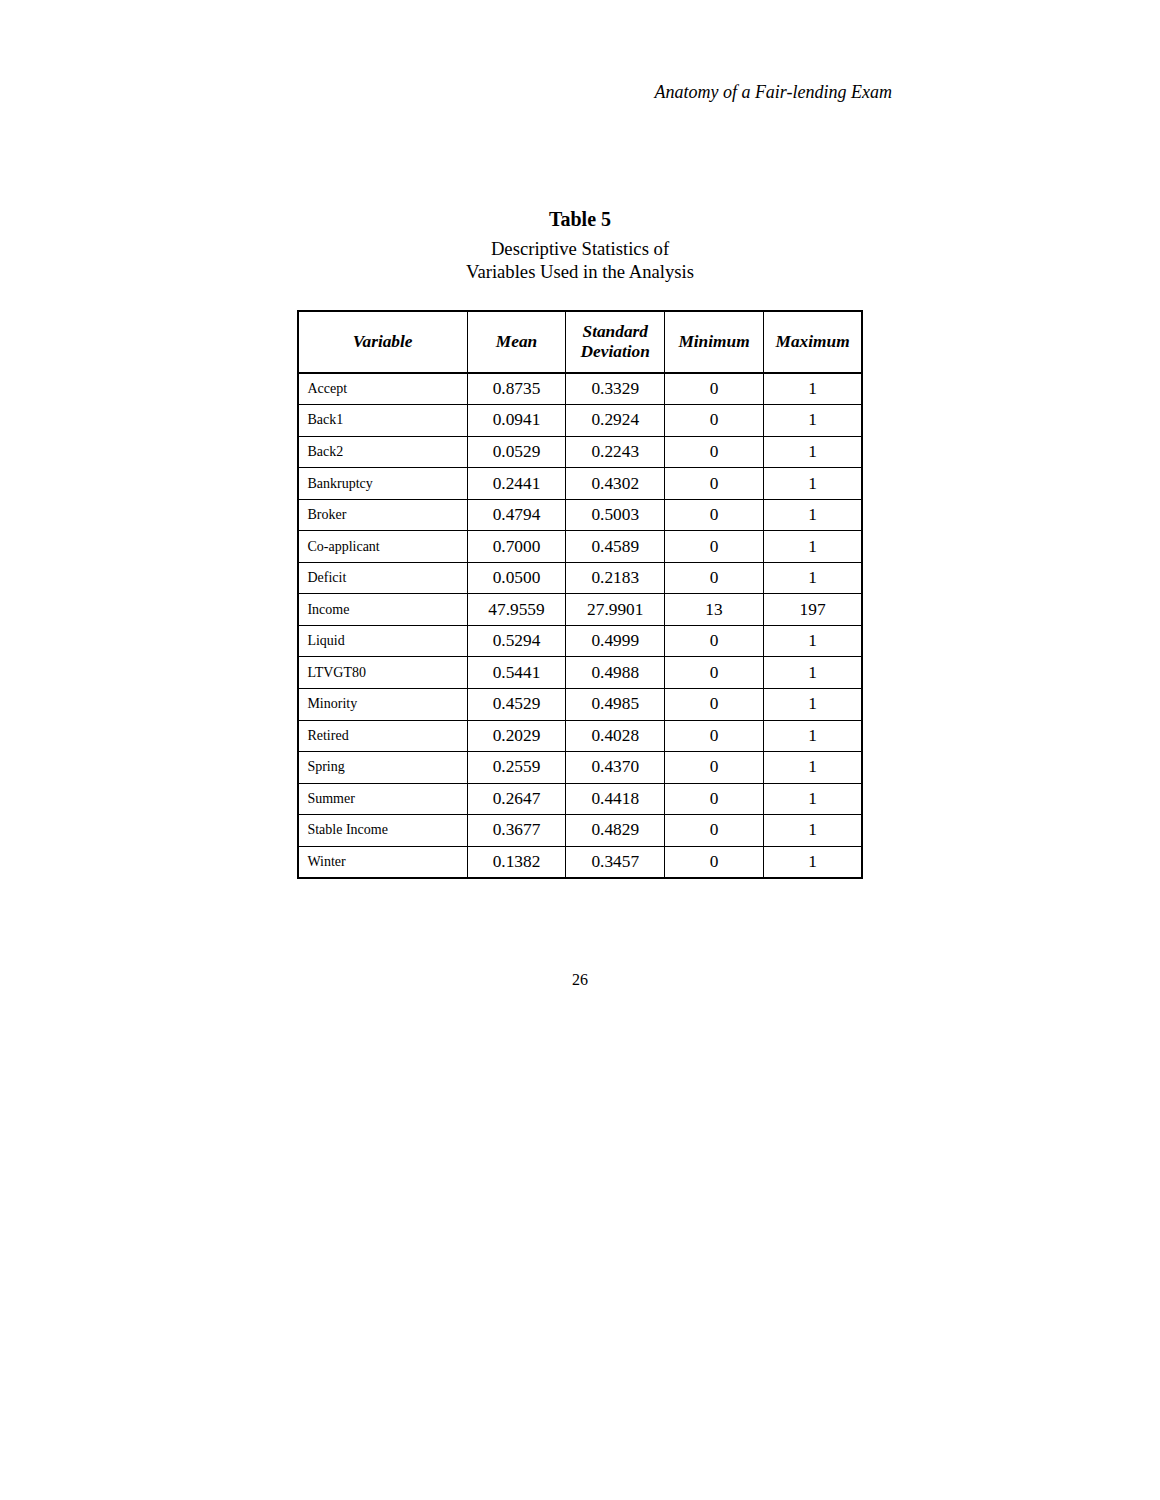Anatomy of a Fair-lending Exam
Table 5 Descriptive Statistics of
Variables Used in the Analysis
| Variable | Mean | Standard Deviation | Minimum | Maximum |
| --- | --- | --- | --- | --- |
| Accept | 0.8735 | 0.3329 | 0 | 1 |
| Back1 | 0.0941 | 0.2924 | 0 | 1 |
| Back2 | 0.0529 | 0.2243 | 0 | 1 |
| Bankruptcy | 0.2441 | 0.4302 | 0 | 1 |
| Broker | 0.4794 | 0.5003 | 0 | 1 |
| Co-applicant | 0.7000 | 0.4589 | 0 | 1 |
| Deficit | 0.0500 | 0.2183 | 0 | 1 |
| Income | 47.9559 | 27.9901 | 13 | 197 |
| Liquid | 0.5294 | 0.4999 | 0 | 1 |
| LTVGT80 | 0.5441 | 0.4988 | 0 | 1 |
| Minority | 0.4529 | 0.4985 | 0 | 1 |
| Retired | 0.2029 | 0.4028 | 0 | 1 |
| Spring | 0.2559 | 0.4370 | 0 | 1 |
| Summer | 0.2647 | 0.4418 | 0 | 1 |
| Stable Income | 0.3677 | 0.4829 | 0 | 1 |
| Winter | 0.1382 | 0.3457 | 0 | 1 |
26